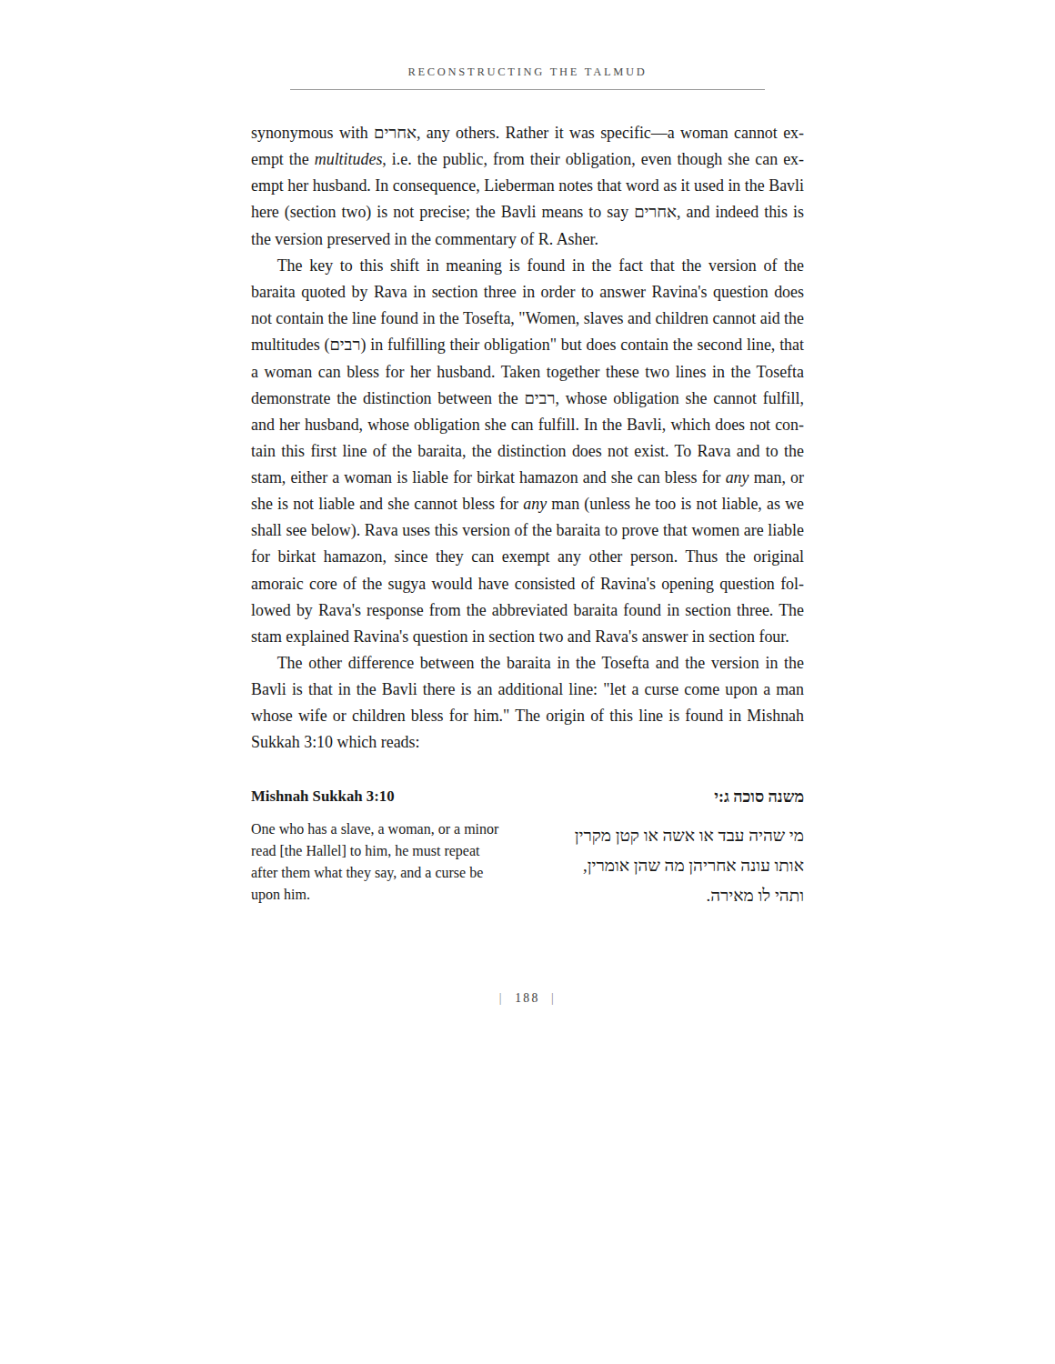Reconstructing the Talmud
synonymous with אחרים, any others. Rather it was specific—a woman cannot exempt the multitudes, i.e. the public, from their obligation, even though she can exempt her husband. In consequence, Lieberman notes that word as it used in the Bavli here (section two) is not precise; the Bavli means to say אחרים, and indeed this is the version preserved in the commentary of R. Asher.
The key to this shift in meaning is found in the fact that the version of the baraita quoted by Rava in section three in order to answer Ravina's question does not contain the line found in the Tosefta, "Women, slaves and children cannot aid the multitudes (רבים) in fulfilling their obligation" but does contain the second line, that a woman can bless for her husband. Taken together these two lines in the Tosefta demonstrate the distinction between the רבים, whose obligation she cannot fulfill, and her husband, whose obligation she can fulfill. In the Bavli, which does not contain this first line of the baraita, the distinction does not exist. To Rava and to the stam, either a woman is liable for birkat hamazon and she can bless for any man, or she is not liable and she cannot bless for any man (unless he too is not liable, as we shall see below). Rava uses this version of the baraita to prove that women are liable for birkat hamazon, since they can exempt any other person. Thus the original amoraic core of the sugya would have consisted of Ravina's opening question followed by Rava's response from the abbreviated baraita found in section three. The stam explained Ravina's question in section two and Rava's answer in section four.
The other difference between the baraita in the Tosefta and the version in the Bavli is that in the Bavli there is an additional line: "let a curse come upon a man whose wife or children bless for him." The origin of this line is found in Mishnah Sukkah 3:10 which reads:
Mishnah Sukkah 3:10
One who has a slave, a woman, or a minor read [the Hallel] to him, he must repeat after them what they say, and a curse be upon him.
משנה סוכה ג:י
מי שהיה עבד או אשה או קטן מקרין אותו עונה אחריהן מה שהן אומרין, ותהי לו מאירה.
|188|